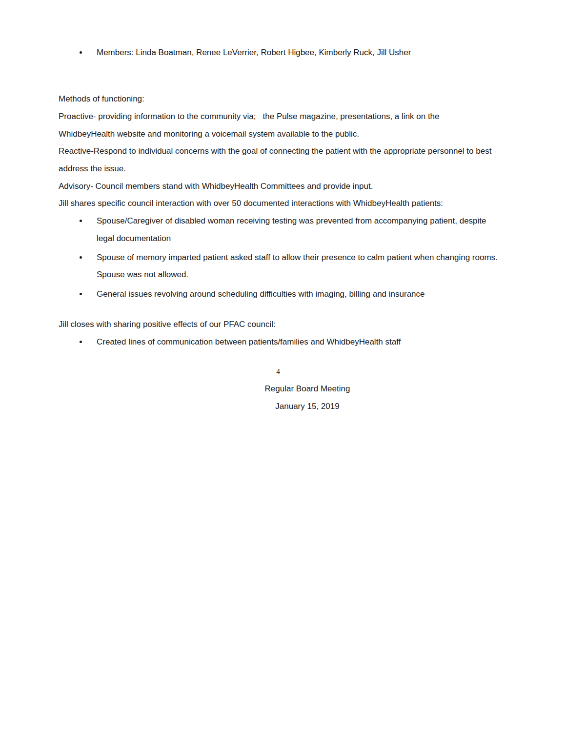Members: Linda Boatman, Renee LeVerrier, Robert Higbee, Kimberly Ruck, Jill Usher
Methods of functioning:
Proactive- providing information to the community via; the Pulse magazine, presentations, a link on the WhidbeyHealth website and monitoring a voicemail system available to the public.
Reactive-Respond to individual concerns with the goal of connecting the patient with the appropriate personnel to best address the issue.
Advisory- Council members stand with WhidbeyHealth Committees and provide input.
Jill shares specific council interaction with over 50 documented interactions with WhidbeyHealth patients:
Spouse/Caregiver of disabled woman receiving testing was prevented from accompanying patient, despite legal documentation
Spouse of memory imparted patient asked staff to allow their presence to calm patient when changing rooms. Spouse was not allowed.
General issues revolving around scheduling difficulties with imaging, billing and insurance
Jill closes with sharing positive effects of our PFAC council:
Created lines of communication between patients/families and WhidbeyHealth staff
4
Regular Board Meeting
January 15, 2019